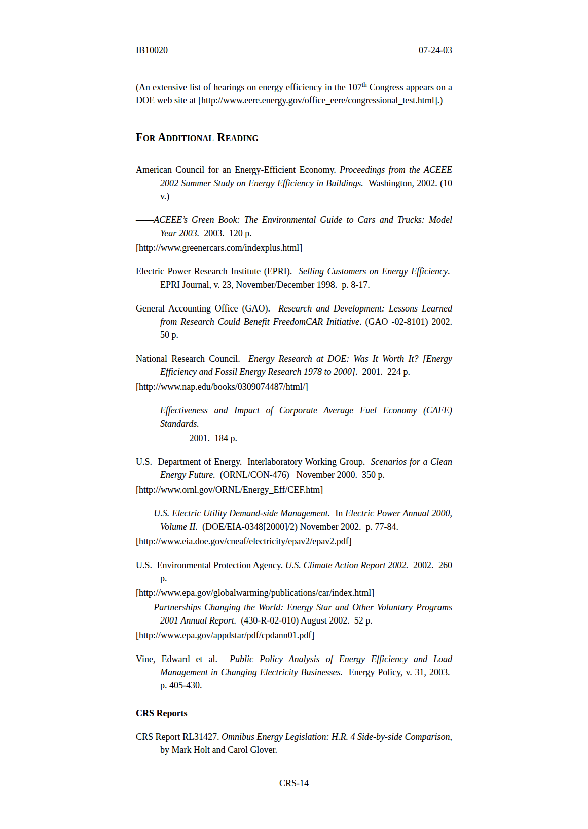IB10020 07-24-03
(An extensive list of hearings on energy efficiency in the 107th Congress appears on a DOE web site at [http://www.eere.energy.gov/office_eere/congressional_test.html].)
For Additional Reading
American Council for an Energy-Efficient Economy. Proceedings from the ACEEE 2002 Summer Study on Energy Efficiency in Buildings. Washington, 2002. (10 v.)
——ACEEE’s Green Book: The Environmental Guide to Cars and Trucks: Model Year 2003. 2003. 120 p.
[http://www.greenercars.com/indexplus.html]
Electric Power Research Institute (EPRI). Selling Customers on Energy Efficiency. EPRI Journal, v. 23, November/December 1998. p. 8-17.
General Accounting Office (GAO). Research and Development: Lessons Learned from Research Could Benefit FreedomCAR Initiative. (GAO -02-8101) 2002. 50 p.
National Research Council. Energy Research at DOE: Was It Worth It? [Energy Efficiency and Fossil Energy Research 1978 to 2000]. 2001. 224 p.
[http://www.nap.edu/books/0309074487/html/]
—— Effectiveness and Impact of Corporate Average Fuel Economy (CAFE) Standards.
2001. 184 p.
U.S. Department of Energy. Interlaboratory Working Group. Scenarios for a Clean Energy Future. (ORNL/CON-476) November 2000. 350 p.
[http://www.ornl.gov/ORNL/Energy_Eff/CEF.htm]
——U.S. Electric Utility Demand-side Management. In Electric Power Annual 2000, Volume II. (DOE/EIA-0348[2000]/2) November 2002. p. 77-84.
[http://www.eia.doe.gov/cneaf/electricity/epav2/epav2.pdf]
U.S. Environmental Protection Agency. U.S. Climate Action Report 2002. 2002. 260 p.
[http://www.epa.gov/globalwarming/publications/car/index.html]
——Partnerships Changing the World: Energy Star and Other Voluntary Programs 2001 Annual Report. (430-R-02-010) August 2002. 52 p.
[http://www.epa.gov/appdstar/pdf/cpdann01.pdf]
Vine, Edward et al. Public Policy Analysis of Energy Efficiency and Load Management in Changing Electricity Businesses. Energy Policy, v. 31, 2003. p. 405-430.
CRS Reports
CRS Report RL31427. Omnibus Energy Legislation: H.R. 4 Side-by-side Comparison, by Mark Holt and Carol Glover.
CRS-14